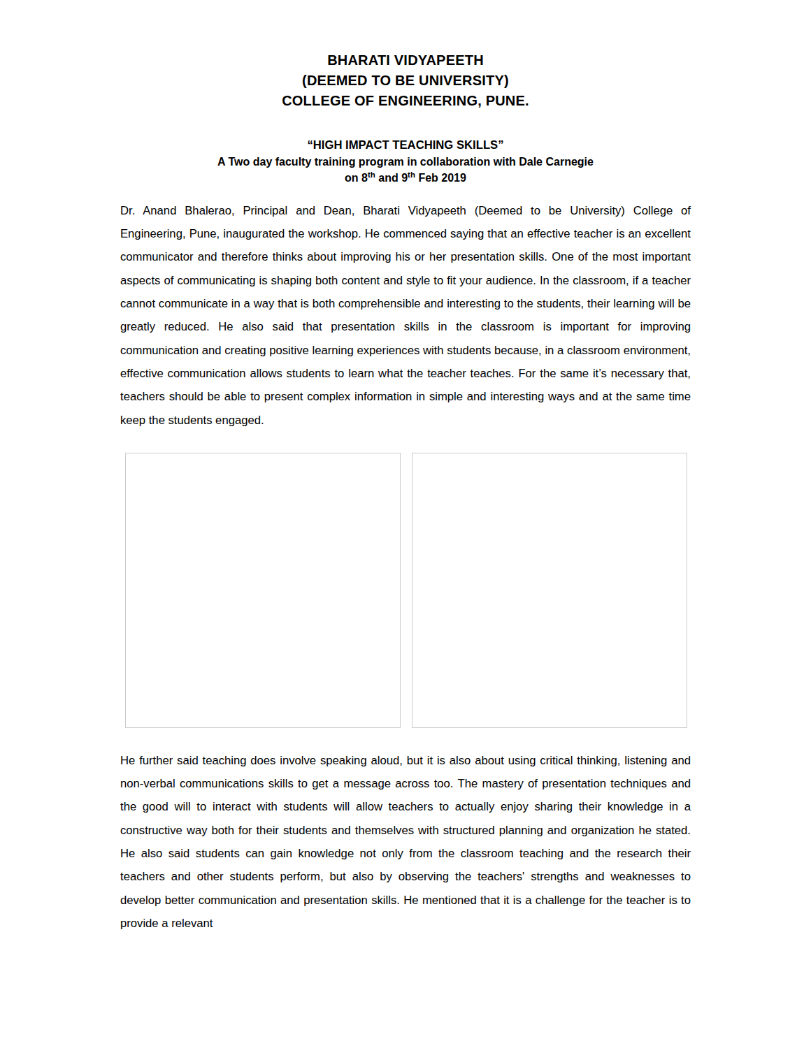BHARATI VIDYAPEETH
(DEEMED TO BE UNIVERSITY)
COLLEGE OF ENGINEERING, PUNE.
“HIGH IMPACT TEACHING SKILLS”
A Two day faculty training program in collaboration with Dale Carnegie
on 8th and 9th Feb 2019
Dr. Anand Bhalerao, Principal and Dean, Bharati Vidyapeeth (Deemed to be University) College of Engineering, Pune, inaugurated the workshop. He commenced saying that an effective teacher is an excellent communicator and therefore thinks about improving his or her presentation skills. One of the most important aspects of communicating is shaping both content and style to fit your audience. In the classroom, if a teacher cannot communicate in a way that is both comprehensible and interesting to the students, their learning will be greatly reduced. He also said that presentation skills in the classroom is important for improving communication and creating positive learning experiences with students because, in a classroom environment, effective communication allows students to learn what the teacher teaches. For the same it’s necessary that, teachers should be able to present complex information in simple and interesting ways and at the same time keep the students engaged.
He further said teaching does involve speaking aloud, but it is also about using critical thinking, listening and non-verbal communications skills to get a message across too. The mastery of presentation techniques and the good will to interact with students will allow teachers to actually enjoy sharing their knowledge in a constructive way both for their students and themselves with structured planning and organization he stated. He also said students can gain knowledge not only from the classroom teaching and the research their teachers and other students perform, but also by observing the teachers' strengths and weaknesses to develop better communication and presentation skills. He mentioned that it is a challenge for the teacher is to provide a relevant